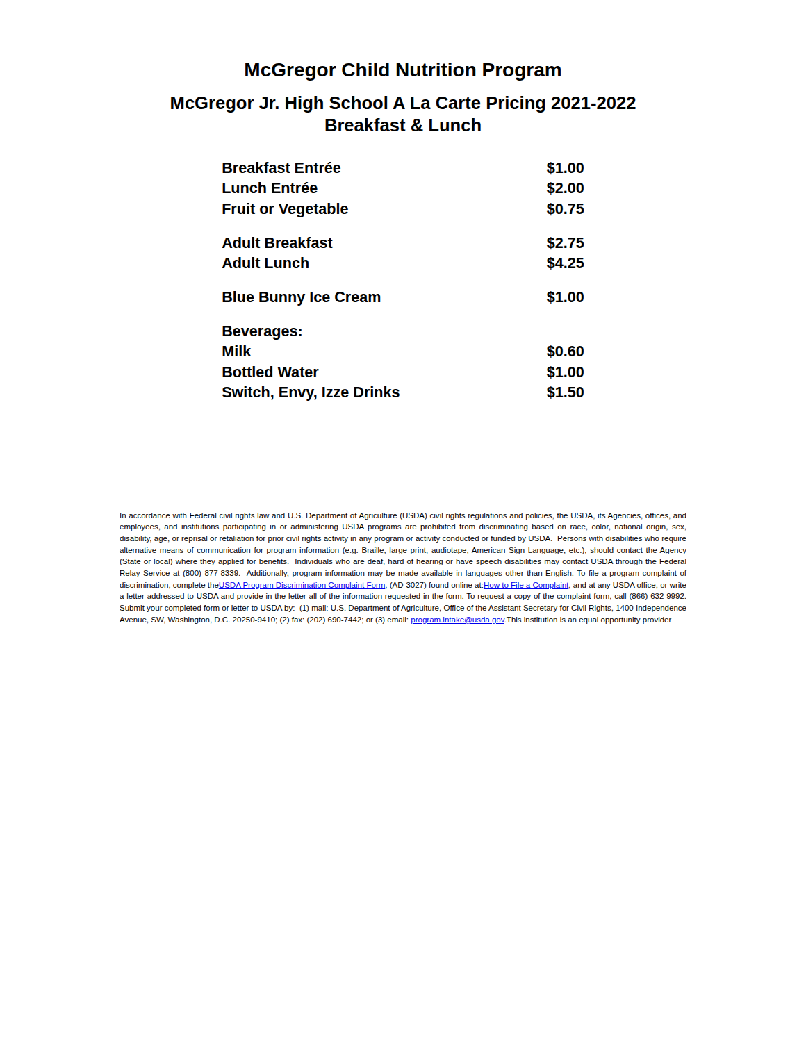McGregor Child Nutrition Program
McGregor Jr. High School A La Carte Pricing 2021-2022
Breakfast & Lunch
| Breakfast Entrée | $1.00 |
| Lunch Entrée | $2.00 |
| Fruit or Vegetable | $0.75 |
| Adult Breakfast | $2.75 |
| Adult Lunch | $4.25 |
| Blue Bunny Ice Cream | $1.00 |
| Beverages: | |
| Milk | $0.60 |
| Bottled Water | $1.00 |
| Switch, Envy, Izze Drinks | $1.50 |
In accordance with Federal civil rights law and U.S. Department of Agriculture (USDA) civil rights regulations and policies, the USDA, its Agencies, offices, and employees, and institutions participating in or administering USDA programs are prohibited from discriminating based on race, color, national origin, sex, disability, age, or reprisal or retaliation for prior civil rights activity in any program or activity conducted or funded by USDA. Persons with disabilities who require alternative means of communication for program information (e.g. Braille, large print, audiotape, American Sign Language, etc.), should contact the Agency (State or local) where they applied for benefits. Individuals who are deaf, hard of hearing or have speech disabilities may contact USDA through the Federal Relay Service at (800) 877-8339. Additionally, program information may be made available in languages other than English. To file a program complaint of discrimination, complete theUSDA Program Discrimination Complaint Form, (AD-3027) found online at:How to File a Complaint, and at any USDA office, or write a letter addressed to USDA and provide in the letter all of the information requested in the form. To request a copy of the complaint form, call (866) 632-9992. Submit your completed form or letter to USDA by: (1) mail: U.S. Department of Agriculture, Office of the Assistant Secretary for Civil Rights, 1400 Independence Avenue, SW, Washington, D.C. 20250-9410; (2) fax: (202) 690-7442; or (3) email: program.intake@usda.gov.This institution is an equal opportunity provider